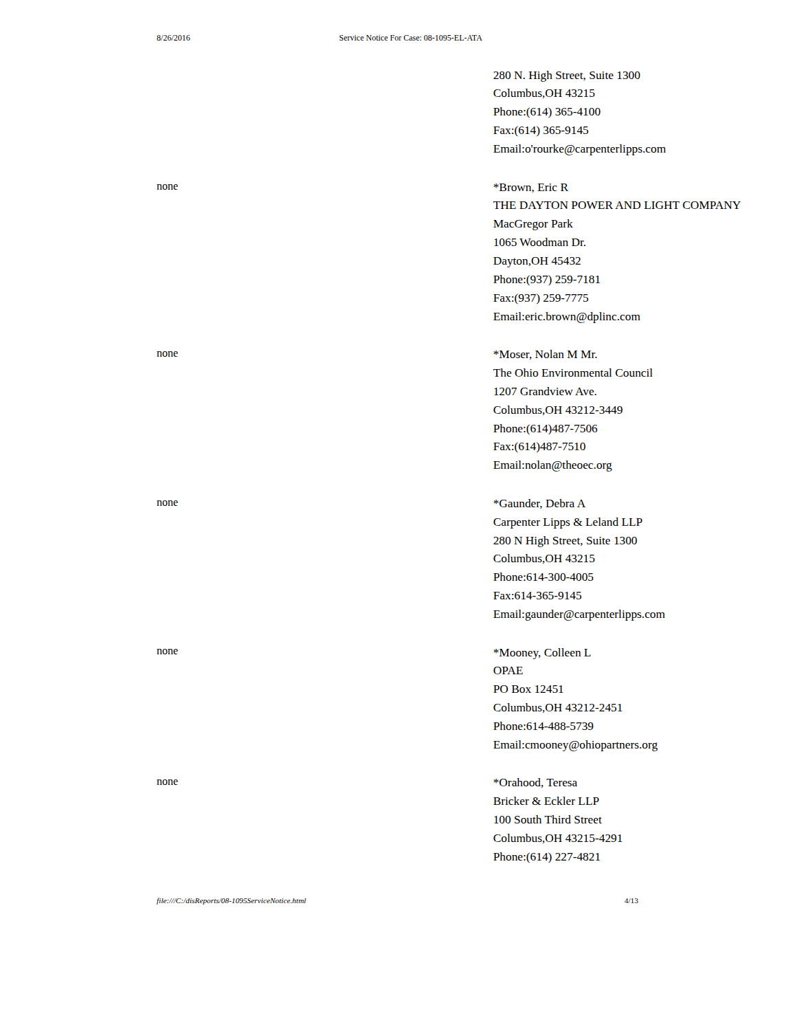8/26/2016
Service Notice For Case: 08-1095-EL-ATA
280 N. High Street, Suite 1300
Columbus,OH 43215
Phone:(614) 365-4100
Fax:(614) 365-9145
Email:o'rourke@carpenterlipps.com
none
*Brown, Eric R
THE DAYTON POWER AND LIGHT COMPANY
MacGregor Park
1065 Woodman Dr.
Dayton,OH 45432
Phone:(937) 259-7181
Fax:(937) 259-7775
Email:eric.brown@dplinc.com
none
*Moser, Nolan M Mr.
The Ohio Environmental Council
1207 Grandview Ave.
Columbus,OH 43212-3449
Phone:(614)487-7506
Fax:(614)487-7510
Email:nolan@theoec.org
none
*Gaunder, Debra A
Carpenter Lipps & Leland LLP
280 N High Street, Suite 1300
Columbus,OH 43215
Phone:614-300-4005
Fax:614-365-9145
Email:gaunder@carpenterlipps.com
none
*Mooney, Colleen L
OPAE
PO Box 12451
Columbus,OH 43212-2451
Phone:614-488-5739
Email:cmooney@ohiopartners.org
none
*Orahood, Teresa
Bricker & Eckler LLP
100 South Third Street
Columbus,OH 43215-4291
Phone:(614) 227-4821
file:///C:/disReports/08-1095ServiceNotice.html
4/13